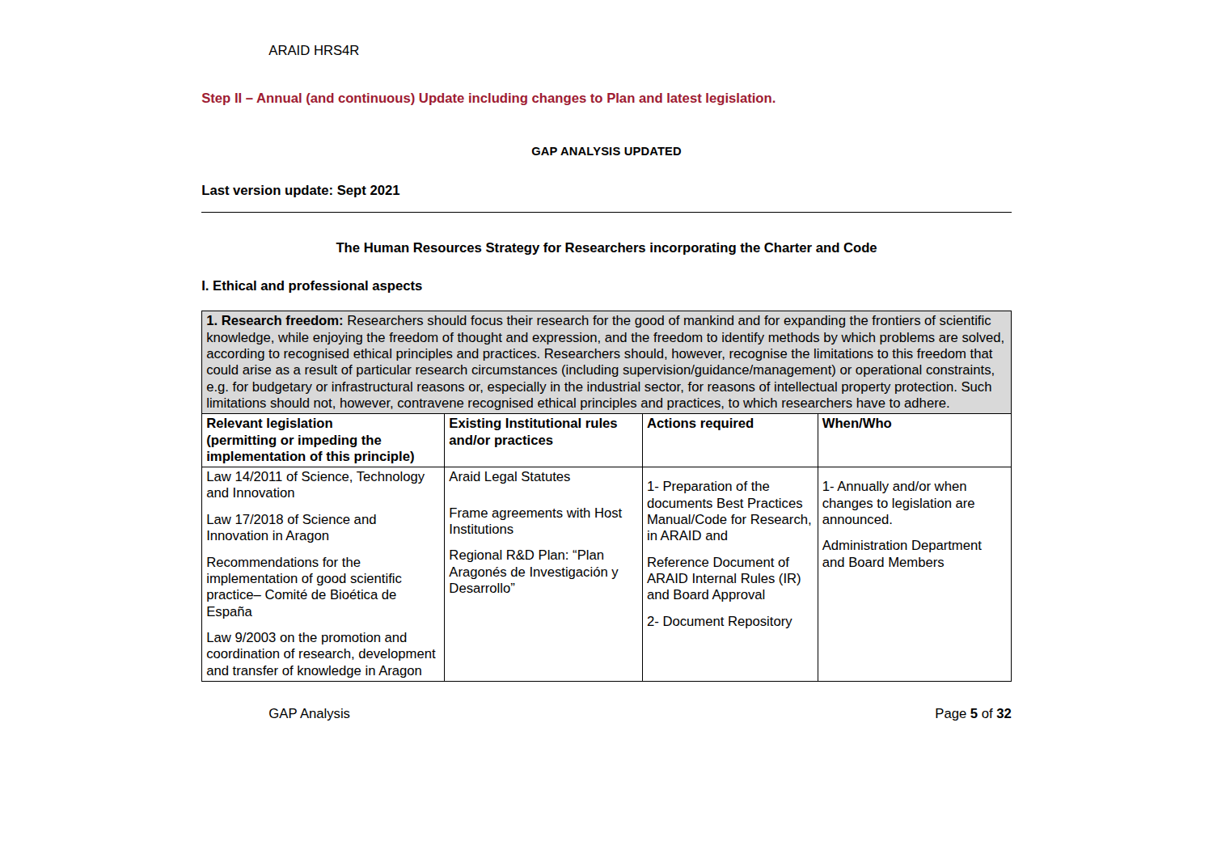ARAID HRS4R
Step II – Annual (and continuous) Update including changes to Plan and latest legislation.
GAP ANALYSIS UPDATED
Last version update: Sept 2021
The Human Resources Strategy for Researchers incorporating the Charter and Code
I. Ethical and professional aspects
| 1. Research freedom: Researchers should focus their research for the good of mankind and for expanding the frontiers of scientific knowledge, while enjoying the freedom of thought and expression, and the freedom to identify methods by which problems are solved, according to recognised ethical principles and practices. Researchers should, however, recognise the limitations to this freedom that could arise as a result of particular research circumstances (including supervision/guidance/management) or operational constraints, e.g. for budgetary or infrastructural reasons or, especially in the industrial sector, for reasons of intellectual property protection. Such limitations should not, however, contravene recognised ethical principles and practices, to which researchers have to adhere. |
| Relevant legislation (permitting or impeding the implementation of this principle) | Existing Institutional rules and/or practices | Actions required | When/Who |
| Law 14/2011 of Science, Technology and Innovation Law 17/2018 of Science and Innovation in Aragon Recommendations for the implementation of good scientific practice– Comité de Bioética de España Law 9/2003 on the promotion and coordination of research, development and transfer of knowledge in Aragon | Araid Legal Statutes Frame agreements with Host Institutions Regional R&D Plan: “Plan Aragonés de Investigación y Desarrollo” | 1- Preparation of the documents Best Practices Manual/Code for Research, in ARAID and Reference Document of ARAID Internal Rules (IR) and Board Approval 2- Document Repository | 1- Annually and/or when changes to legislation are announced. Administration Department and Board Members |
GAP Analysis
Page 5 of 32